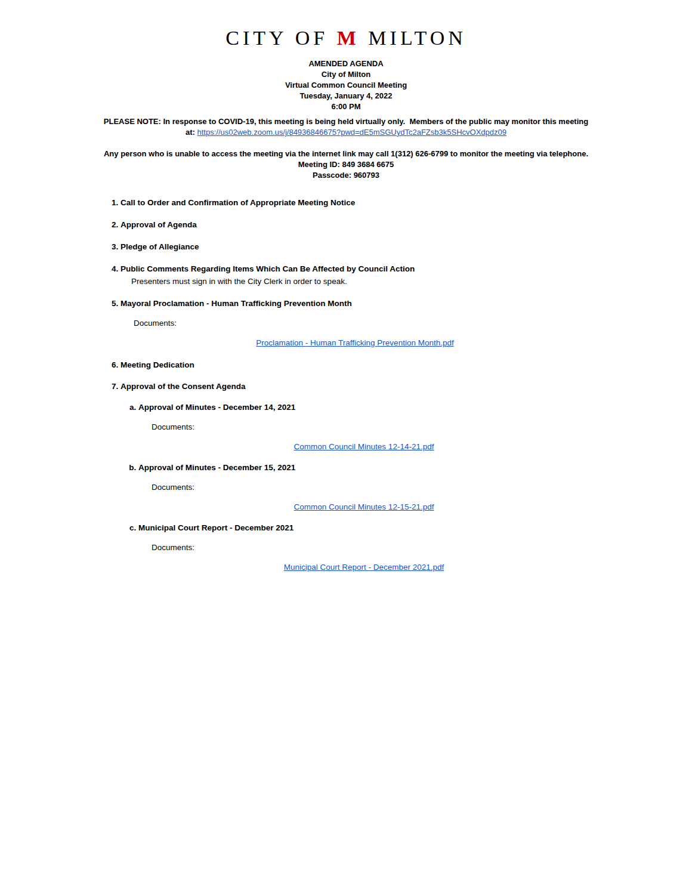CITY OF M MILTON
AMENDED AGENDA
City of Milton
Virtual Common Council Meeting
Tuesday, January 4, 2022
6:00 PM
PLEASE NOTE: In response to COVID-19, this meeting is being held virtually only. Members of the public may monitor this meeting at: https://us02web.zoom.us/j/84936846675?pwd=dE5mSGUydTc2aFZsb3k5SHcvOXdpdz09
Any person who is unable to access the meeting via the internet link may call 1(312) 626-6799 to monitor the meeting via telephone.
Meeting ID: 849 3684 6675
Passcode: 960793
Call to Order and Confirmation of Appropriate Meeting Notice
Approval of Agenda
Pledge of Allegiance
Public Comments Regarding Items Which Can Be Affected by Council Action Presenters must sign in with the City Clerk in order to speak.
Mayoral Proclamation - Human Trafficking Prevention Month
Documents:
Proclamation - Human Trafficking Prevention Month.pdf
Meeting Dedication
Approval of the Consent Agenda
Approval of Minutes - December 14, 2021
Documents:
Common Council Minutes 12-14-21.pdf
Approval of Minutes - December 15, 2021
Documents:
Common Council Minutes 12-15-21.pdf
Municipal Court Report - December 2021
Documents:
Municipal Court Report - December 2021.pdf